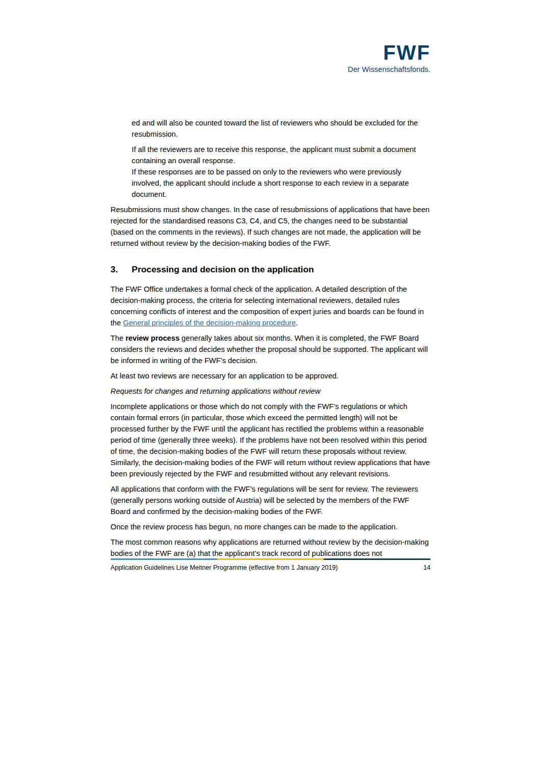FWF
Der Wissenschaftsfonds.
ed and will also be counted toward the list of reviewers who should be excluded for the resubmission.
If all the reviewers are to receive this response, the applicant must submit a document containing an overall response.
If these responses are to be passed on only to the reviewers who were previously involved, the applicant should include a short response to each review in a separate document.
Resubmissions must show changes. In the case of resubmissions of applications that have been rejected for the standardised reasons C3, C4, and C5, the changes need to be substantial (based on the comments in the reviews). If such changes are not made, the application will be returned without review by the decision-making bodies of the FWF.
3. Processing and decision on the application
The FWF Office undertakes a formal check of the application. A detailed description of the decision-making process, the criteria for selecting international reviewers, detailed rules concerning conflicts of interest and the composition of expert juries and boards can be found in the General principles of the decision-making procedure.
The review process generally takes about six months. When it is completed, the FWF Board considers the reviews and decides whether the proposal should be supported. The applicant will be informed in writing of the FWF’s decision.
At least two reviews are necessary for an application to be approved.
Requests for changes and returning applications without review
Incomplete applications or those which do not comply with the FWF’s regulations or which contain formal errors (in particular, those which exceed the permitted length) will not be processed further by the FWF until the applicant has rectified the problems within a reasonable period of time (generally three weeks). If the problems have not been resolved within this period of time, the decision-making bodies of the FWF will return these proposals without review. Similarly, the decision-making bodies of the FWF will return without review applications that have been previously rejected by the FWF and resubmitted without any relevant revisions.
All applications that conform with the FWF’s regulations will be sent for review. The reviewers (generally persons working outside of Austria) will be selected by the members of the FWF Board and confirmed by the decision-making bodies of the FWF.
Once the review process has begun, no more changes can be made to the application.
The most common reasons why applications are returned without review by the decision-making bodies of the FWF are (a) that the applicant’s track record of publications does not
Application Guidelines Lise Meitner Programme (effective from 1 January 2019) 14